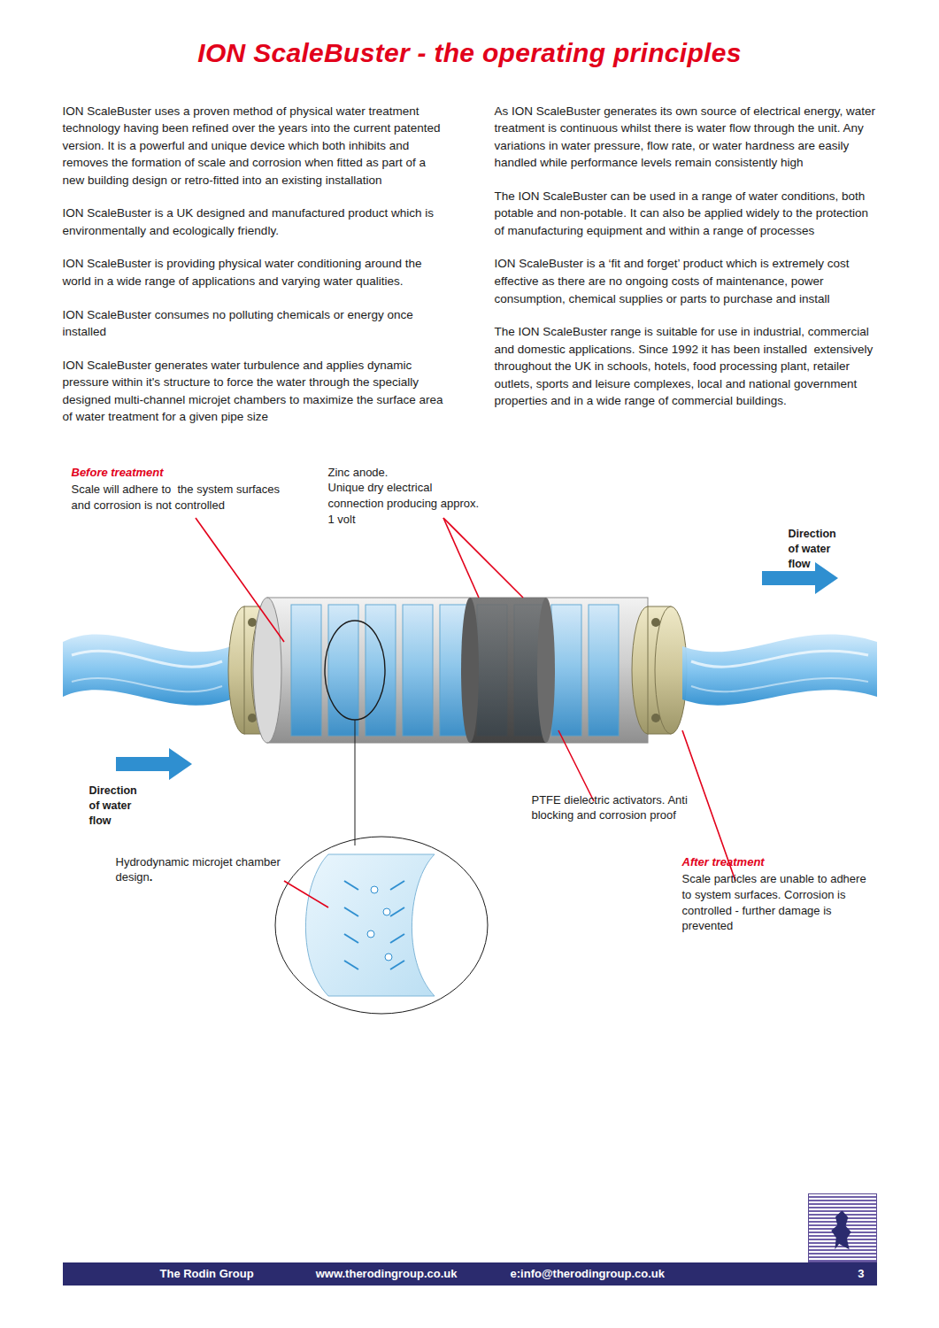ION ScaleBuster - the operating principles
ION ScaleBuster uses a proven method of physical water treatment technology having been refined over the years into the current patented version. It is a powerful and unique device which both inhibits and removes the formation of scale and corrosion when fitted as part of a new building design or retro-fitted into an existing installation
ION ScaleBuster is a UK designed and manufactured product which is environmentally and ecologically friendly.
ION ScaleBuster is providing physical water conditioning around the world in a wide range of applications and varying water qualities.
ION ScaleBuster consumes no polluting chemicals or energy once installed
ION ScaleBuster generates water turbulence and applies dynamic pressure within it's structure to force the water through the specially designed multi-channel microjet chambers to maximize the surface area of water treatment for a given pipe size
As ION ScaleBuster generates its own source of electrical energy, water treatment is continuous whilst there is water flow through the unit. Any variations in water pressure, flow rate, or water hardness are easily handled while performance levels remain consistently high
The ION ScaleBuster can be used in a range of water conditions, both potable and non-potable. It can also be applied widely to the protection of manufacturing equipment and within a range of processes
ION ScaleBuster is a ‘fit and forget’ product which is extremely cost effective as there are no ongoing costs of maintenance, power consumption, chemical supplies or parts to purchase and install
The ION ScaleBuster range is suitable for use in industrial, commercial and domestic applications. Since 1992 it has been installed extensively throughout the UK in schools, hotels, food processing plant, retailer outlets, sports and leisure complexes, local and national government properties and in a wide range of commercial buildings.
Before treatment Scale will adhere to the system surfaces and corrosion is not controlled
Zinc anode.
Unique dry electrical connection producing approx. 1 volt
Direction
of water
flow
Direction
of water
flow
Hydrodynamic microjet chamber design.
PTFE dielectric activators. Anti blocking and corrosion proof
After treatment Scale particles are unable to adhere to system surfaces. Corrosion is controlled - further damage is prevented
The Rodin Group www.therodingroup.co.uk e:info@therodingroup.co.uk 3